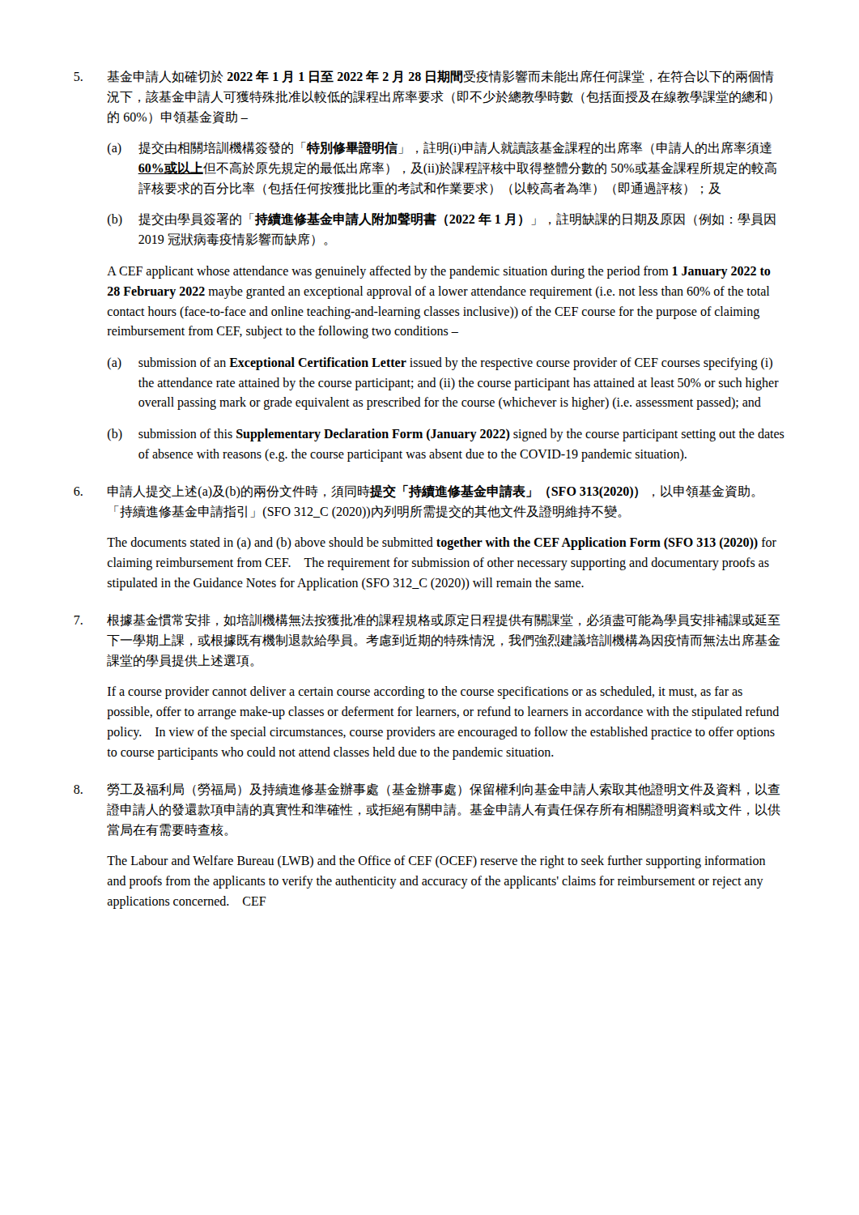基金申請人如確切於 2022 年 1 月 1 日至 2022 年 2 月 28 日期間受疫情影響而未能出席任何課堂，在符合以下的兩個情況下，該基金申請人可獲特殊批准以較低的課程出席率要求（即不少於總教學時數（包括面授及在線教學課堂的總和）的 60%）申領基金資助 –
提交由相關培訓機構簽發的「特別修畢證明信」，註明(i)申請人就讀該基金課程的出席率（申請人的出席率須達 60%或以上但不高於原先規定的最低出席率），及(ii)於課程評核中取得整體分數的 50%或基金課程所規定的較高評核要求的百分比率（包括任何按獲批比重的考試和作業要求）（以較高者為準）（即通過評核）；及
提交由學員簽署的「持續進修基金申請人附加聲明書（2022 年 1 月）」，註明缺課的日期及原因（例如：學員因 2019 冠狀病毒疫情影響而缺席）。
A CEF applicant whose attendance was genuinely affected by the pandemic situation during the period from 1 January 2022 to 28 February 2022 maybe granted an exceptional approval of a lower attendance requirement (i.e. not less than 60% of the total contact hours (face-to-face and online teaching-and-learning classes inclusive)) of the CEF course for the purpose of claiming reimbursement from CEF, subject to the following two conditions –
submission of an Exceptional Certification Letter issued by the respective course provider of CEF courses specifying (i) the attendance rate attained by the course participant; and (ii) the course participant has attained at least 50% or such higher overall passing mark or grade equivalent as prescribed for the course (whichever is higher) (i.e. assessment passed); and
submission of this Supplementary Declaration Form (January 2022) signed by the course participant setting out the dates of absence with reasons (e.g. the course participant was absent due to the COVID-19 pandemic situation).
申請人提交上述(a)及(b)的兩份文件時，須同時提交「持續進修基金申請表」（SFO 313(2020)），以申領基金資助。「持續進修基金申請指引」(SFO 312_C (2020))內列明所需提交的其他文件及證明維持不變。
The documents stated in (a) and (b) above should be submitted together with the CEF Application Form (SFO 313 (2020)) for claiming reimbursement from CEF. The requirement for submission of other necessary supporting and documentary proofs as stipulated in the Guidance Notes for Application (SFO 312_C (2020)) will remain the same.
根據基金慣常安排，如培訓機構無法按獲批准的課程規格或原定日程提供有關課堂，必須盡可能為學員安排補課或延至下一學期上課，或根據既有機制退款給學員。考慮到近期的特殊情況，我們強烈建議培訓機構為因疫情而無法出席基金課堂的學員提供上述選項。
If a course provider cannot deliver a certain course according to the course specifications or as scheduled, it must, as far as possible, offer to arrange make-up classes or deferment for learners, or refund to learners in accordance with the stipulated refund policy. In view of the special circumstances, course providers are encouraged to follow the established practice to offer options to course participants who could not attend classes held due to the pandemic situation.
勞工及福利局（勞福局）及持續進修基金辦事處（基金辦事處）保留權利向基金申請人索取其他證明文件及資料，以查證申請人的發還款項申請的真實性和準確性，或拒絕有關申請。基金申請人有責任保存所有相關證明資料或文件，以供當局在有需要時查核。
The Labour and Welfare Bureau (LWB) and the Office of CEF (OCEF) reserve the right to seek further supporting information and proofs from the applicants to verify the authenticity and accuracy of the applicants' claims for reimbursement or reject any applications concerned. CEF